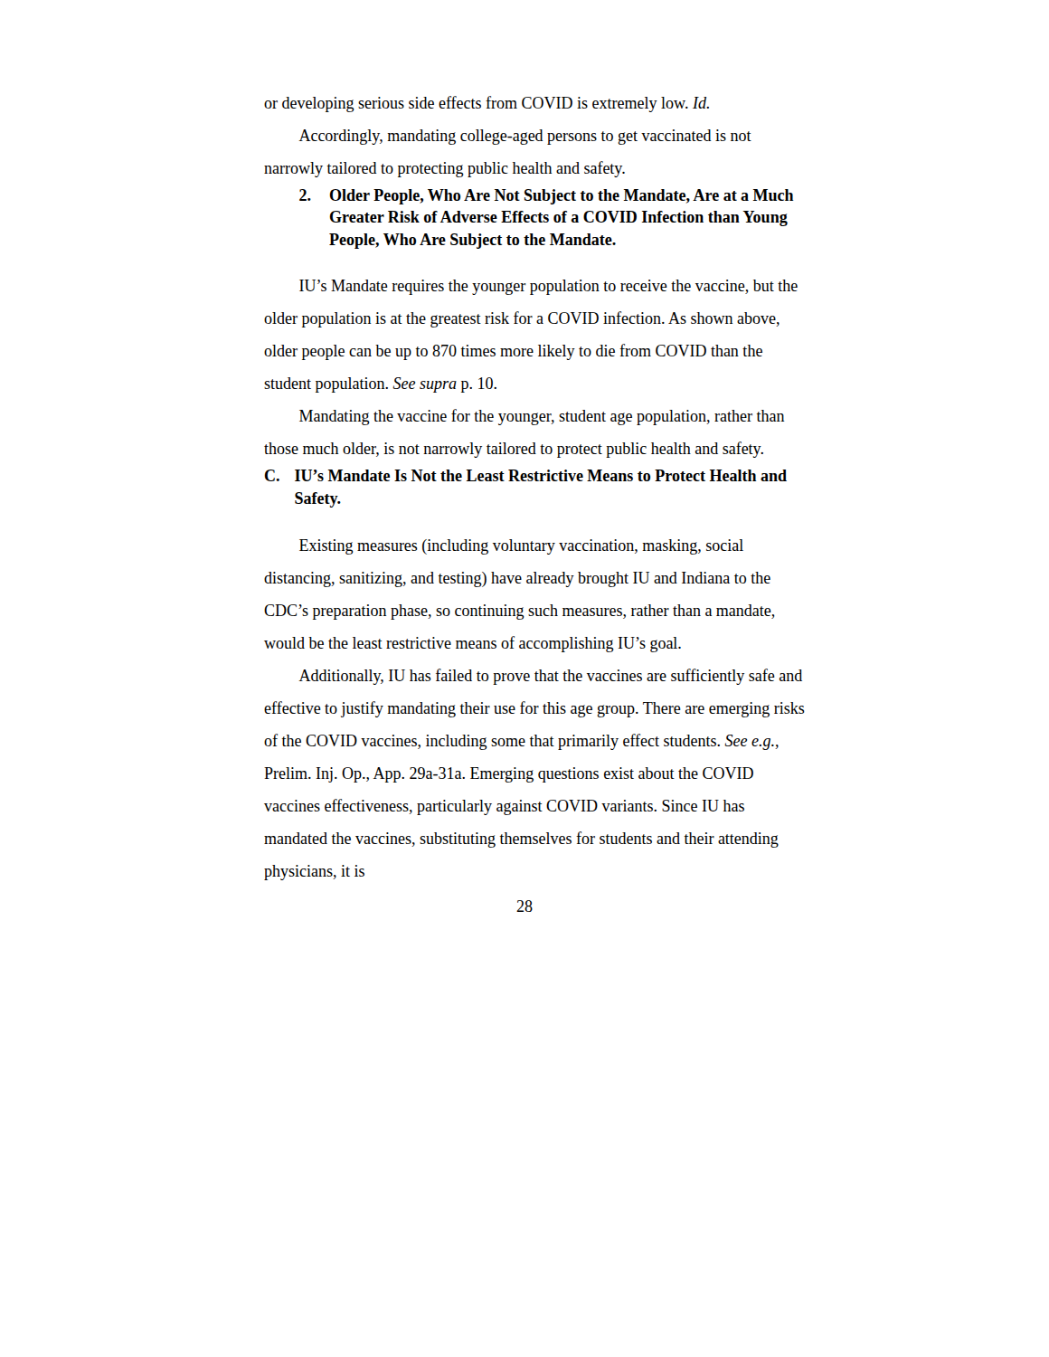or developing serious side effects from COVID is extremely low. Id.
Accordingly, mandating college-aged persons to get vaccinated is not narrowly tailored to protecting public health and safety.
2. Older People, Who Are Not Subject to the Mandate, Are at a Much Greater Risk of Adverse Effects of a COVID Infection than Young People, Who Are Subject to the Mandate.
IU’s Mandate requires the younger population to receive the vaccine, but the older population is at the greatest risk for a COVID infection. As shown above, older people can be up to 870 times more likely to die from COVID than the student population. See supra p. 10.
Mandating the vaccine for the younger, student age population, rather than those much older, is not narrowly tailored to protect public health and safety.
C. IU’s Mandate Is Not the Least Restrictive Means to Protect Health and Safety.
Existing measures (including voluntary vaccination, masking, social distancing, sanitizing, and testing) have already brought IU and Indiana to the CDC’s preparation phase, so continuing such measures, rather than a mandate, would be the least restrictive means of accomplishing IU’s goal.
Additionally, IU has failed to prove that the vaccines are sufficiently safe and effective to justify mandating their use for this age group. There are emerging risks of the COVID vaccines, including some that primarily effect students. See e.g., Prelim. Inj. Op., App. 29a-31a. Emerging questions exist about the COVID vaccines effectiveness, particularly against COVID variants. Since IU has mandated the vaccines, substituting themselves for students and their attending physicians, it is
28